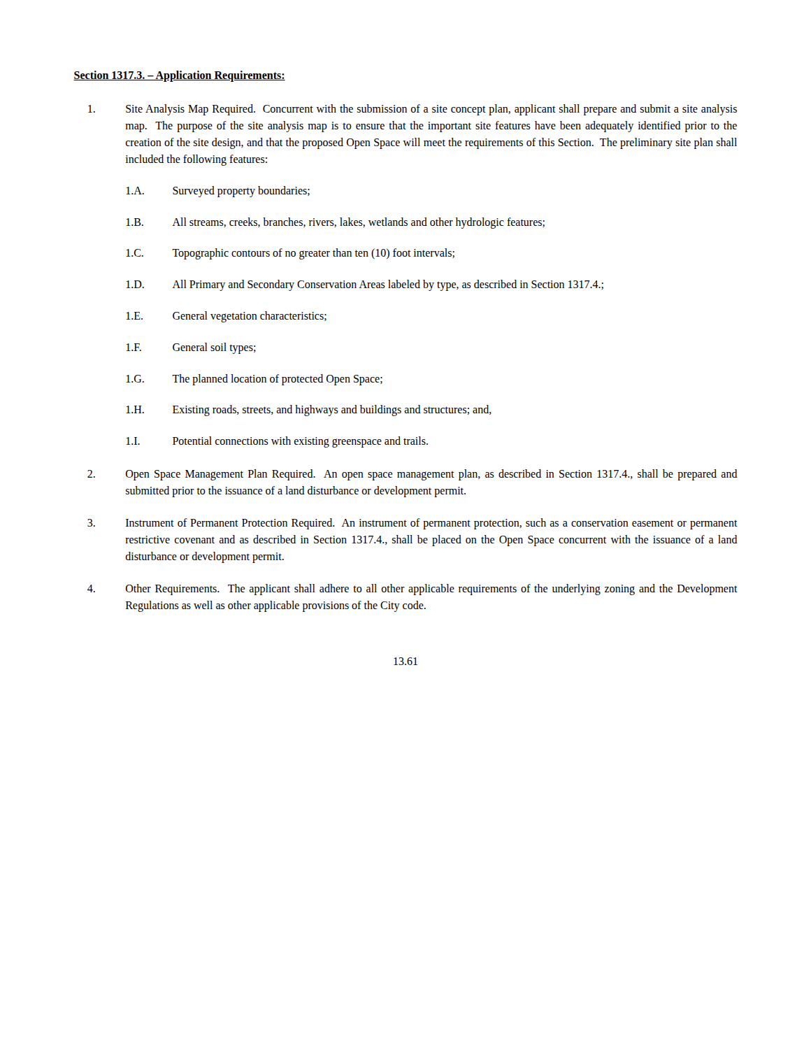Section 1317.3. – Application Requirements:
Site Analysis Map Required. Concurrent with the submission of a site concept plan, applicant shall prepare and submit a site analysis map. The purpose of the site analysis map is to ensure that the important site features have been adequately identified prior to the creation of the site design, and that the proposed Open Space will meet the requirements of this Section. The preliminary site plan shall included the following features:
Surveyed property boundaries;
All streams, creeks, branches, rivers, lakes, wetlands and other hydrologic features;
Topographic contours of no greater than ten (10) foot intervals;
All Primary and Secondary Conservation Areas labeled by type, as described in Section 1317.4.;
General vegetation characteristics;
General soil types;
The planned location of protected Open Space;
Existing roads, streets, and highways and buildings and structures; and,
Potential connections with existing greenspace and trails.
Open Space Management Plan Required. An open space management plan, as described in Section 1317.4., shall be prepared and submitted prior to the issuance of a land disturbance or development permit.
Instrument of Permanent Protection Required. An instrument of permanent protection, such as a conservation easement or permanent restrictive covenant and as described in Section 1317.4., shall be placed on the Open Space concurrent with the issuance of a land disturbance or development permit.
Other Requirements. The applicant shall adhere to all other applicable requirements of the underlying zoning and the Development Regulations as well as other applicable provisions of the City code.
13.61